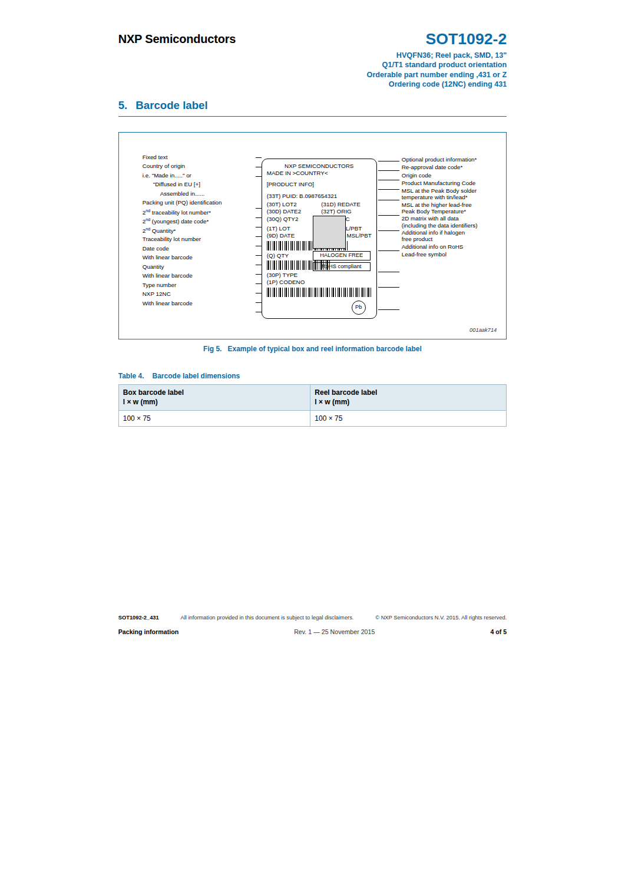NXP Semiconductors
SOT1092-2
HVQFN36; Reel pack, SMD, 13"
Q1/T1 standard product orientation
Orderable part number ending ,431 or Z
Ordering code (12NC) ending 431
5. Barcode label
Fixed text
Country of origin
i.e. "Made in....." or
"Diffused in EU [+]
Assembled in......
Packing unit (PQ) identification
2nd traceability lot number*
2nd (youngest) date code*
2nd Quantity*
Traceability lot number
Date code
With linear barcode
Quantity
With linear barcode
Type number
NXP 12NC
With linear barcode
NXP SEMICONDUCTORS
MADE IN >COUNTRY<
[PRODUCT INFO]
(33T) PUID: B.0987654321
(30T) LOT2
(30D) DATE2
(30Q) QTY2
(1T) LOT
(9D) DATE
(31D) REDATE
(32T) ORIG
(31T) PMC
(31P) MSL/PBT
MSL/PBT
(Q) QTY
(30P) TYPE
(1P) CODENO
HALOGEN FREE
RoHS compliant
Pb
Optional product information*
Re-approval date code*
Origin code
Product Manufacturing Code
MSL at the Peak Body solder
temperature with tin/lead*
MSL at the higher lead-free
Peak Body Temperature*
2D matrix with all data
(including the data identifiers)
Additional info if halogen
free product
Additional info on RoHS
Lead-free symbol
001aak714
Fig 5. Example of typical box and reel information barcode label
Table 4. Barcode label dimensions
| Box barcode label l × w (mm) | Reel barcode label l × w (mm) |
| --- | --- |
| 100 × 75 | 100 × 75 |
SOT1092-2_431
All information provided in this document is subject to legal disclaimers.
© NXP Semiconductors N.V. 2015. All rights reserved.
Packing information
Rev. 1 — 25 November 2015
4 of 5